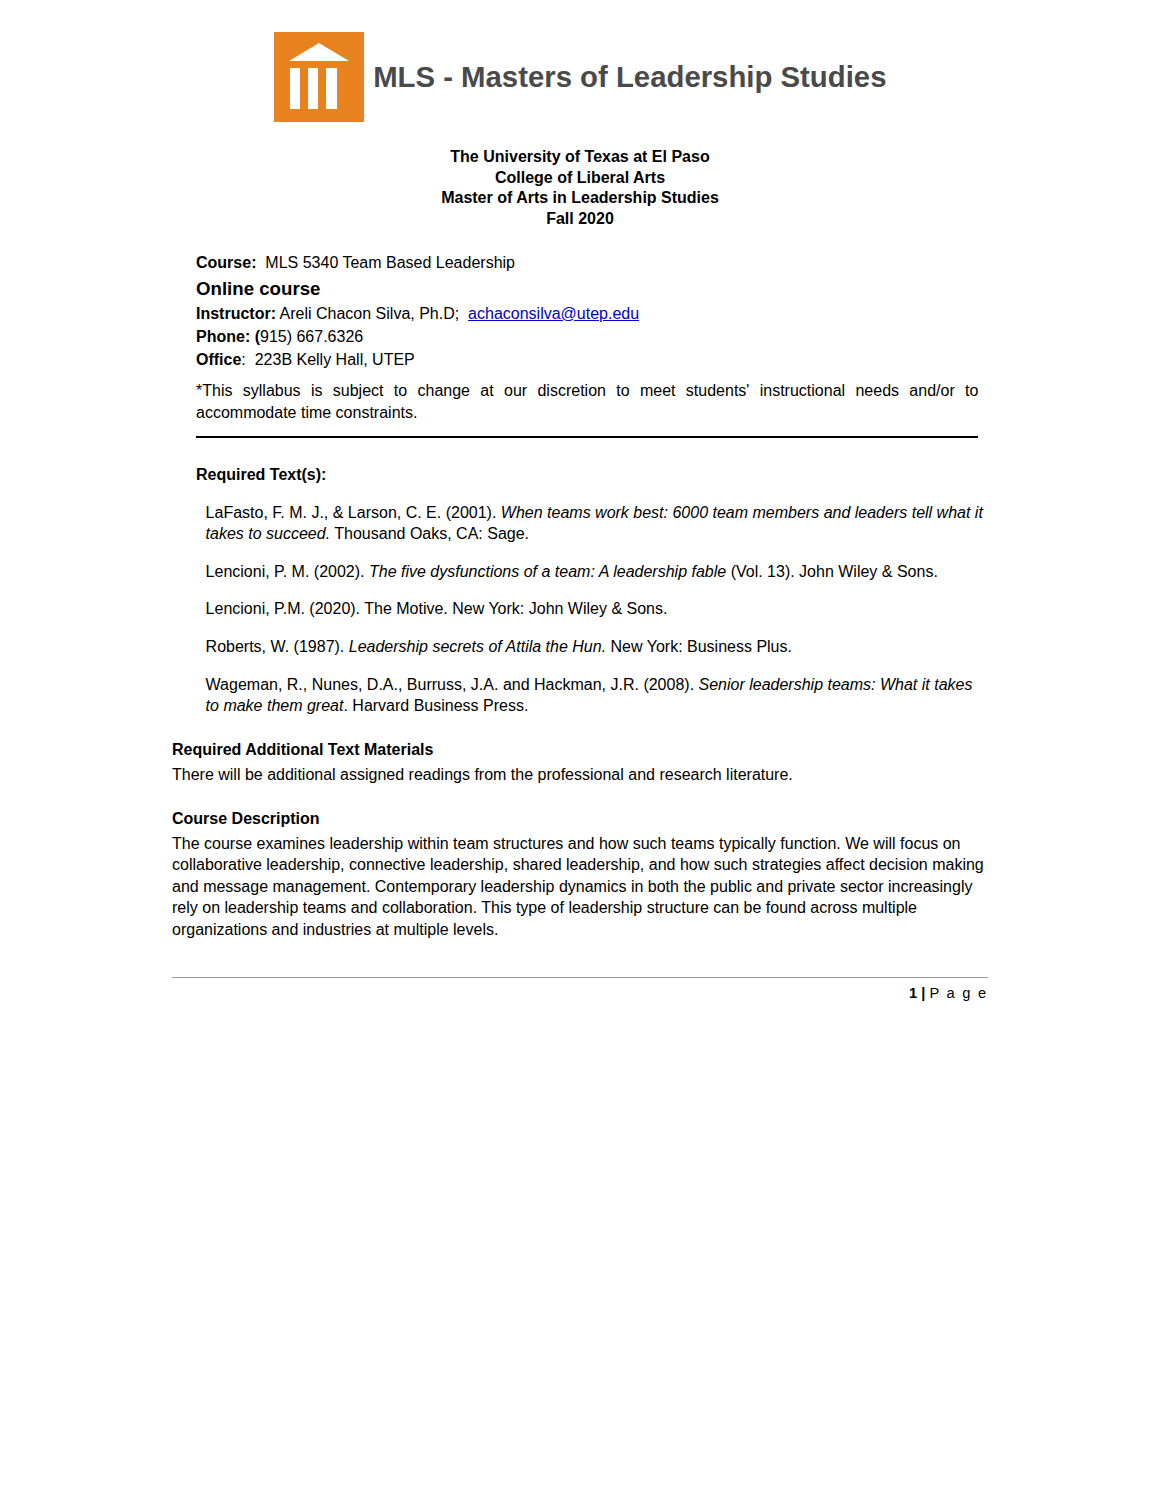MLS - Masters of Leadership Studies
The University of Texas at El Paso College of Liberal Arts Master of Arts in Leadership Studies Fall 2020
Course: MLS 5340 Team Based Leadership
Online course
Instructor: Areli Chacon Silva, Ph.D; achaconsilva@utep.edu
Phone: (915) 667.6326
Office: 223B Kelly Hall, UTEP
*This syllabus is subject to change at our discretion to meet students' instructional needs and/or to accommodate time constraints.
Required Text(s):
LaFasto, F. M. J., & Larson, C. E. (2001). When teams work best: 6000 team members and leaders tell what it takes to succeed. Thousand Oaks, CA: Sage.
Lencioni, P. M. (2002). The five dysfunctions of a team: A leadership fable (Vol. 13). John Wiley & Sons.
Lencioni, P.M. (2020). The Motive. New York: John Wiley & Sons.
Roberts, W. (1987). Leadership secrets of Attila the Hun. New York: Business Plus.
Wageman, R., Nunes, D.A., Burruss, J.A. and Hackman, J.R. (2008). Senior leadership teams: What it takes to make them great. Harvard Business Press.
Required Additional Text Materials
There will be additional assigned readings from the professional and research literature.
Course Description
The course examines leadership within team structures and how such teams typically function. We will focus on collaborative leadership, connective leadership, shared leadership, and how such strategies affect decision making and message management. Contemporary leadership dynamics in both the public and private sector increasingly rely on leadership teams and collaboration. This type of leadership structure can be found across multiple organizations and industries at multiple levels.
1 | P a g e